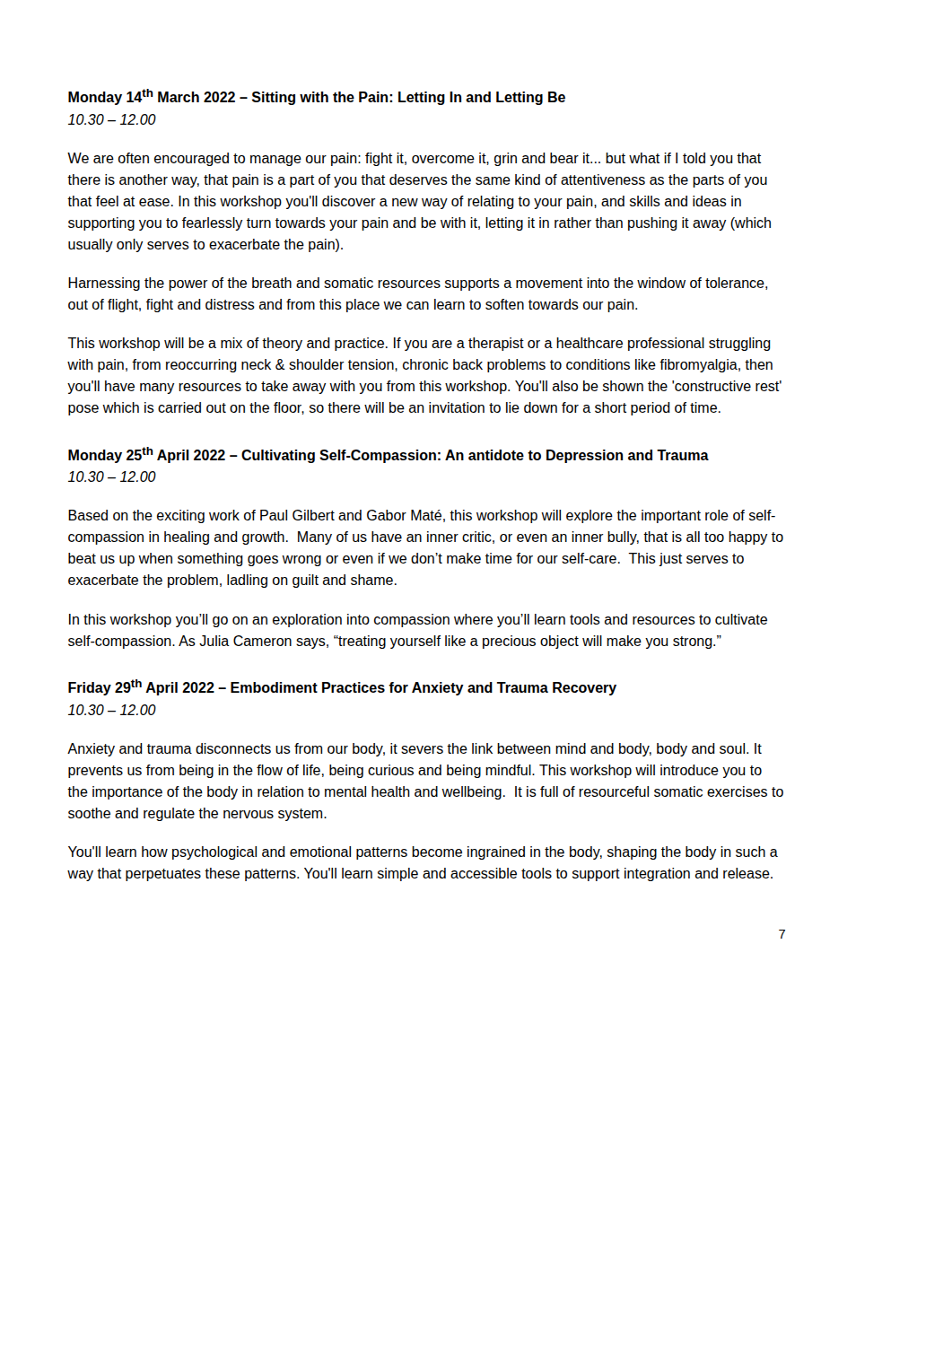Monday 14th March 2022 – Sitting with the Pain: Letting In and Letting Be
10.30 – 12.00
We are often encouraged to manage our pain: fight it, overcome it, grin and bear it... but what if I told you that there is another way, that pain is a part of you that deserves the same kind of attentiveness as the parts of you that feel at ease. In this workshop you'll discover a new way of relating to your pain, and skills and ideas in supporting you to fearlessly turn towards your pain and be with it, letting it in rather than pushing it away (which usually only serves to exacerbate the pain).
Harnessing the power of the breath and somatic resources supports a movement into the window of tolerance, out of flight, fight and distress and from this place we can learn to soften towards our pain.
This workshop will be a mix of theory and practice. If you are a therapist or a healthcare professional struggling with pain, from reoccurring neck & shoulder tension, chronic back problems to conditions like fibromyalgia, then you'll have many resources to take away with you from this workshop. You'll also be shown the 'constructive rest' pose which is carried out on the floor, so there will be an invitation to lie down for a short period of time.
Monday 25th April 2022 – Cultivating Self-Compassion: An antidote to Depression and Trauma
10.30 – 12.00
Based on the exciting work of Paul Gilbert and Gabor Maté, this workshop will explore the important role of self-compassion in healing and growth. Many of us have an inner critic, or even an inner bully, that is all too happy to beat us up when something goes wrong or even if we don’t make time for our self-care. This just serves to exacerbate the problem, ladling on guilt and shame.
In this workshop you’ll go on an exploration into compassion where you’ll learn tools and resources to cultivate self-compassion. As Julia Cameron says, “treating yourself like a precious object will make you strong.”
Friday 29th April 2022 – Embodiment Practices for Anxiety and Trauma Recovery
10.30 – 12.00
Anxiety and trauma disconnects us from our body, it severs the link between mind and body, body and soul. It prevents us from being in the flow of life, being curious and being mindful. This workshop will introduce you to the importance of the body in relation to mental health and wellbeing. It is full of resourceful somatic exercises to soothe and regulate the nervous system.
You'll learn how psychological and emotional patterns become ingrained in the body, shaping the body in such a way that perpetuates these patterns. You'll learn simple and accessible tools to support integration and release.
7